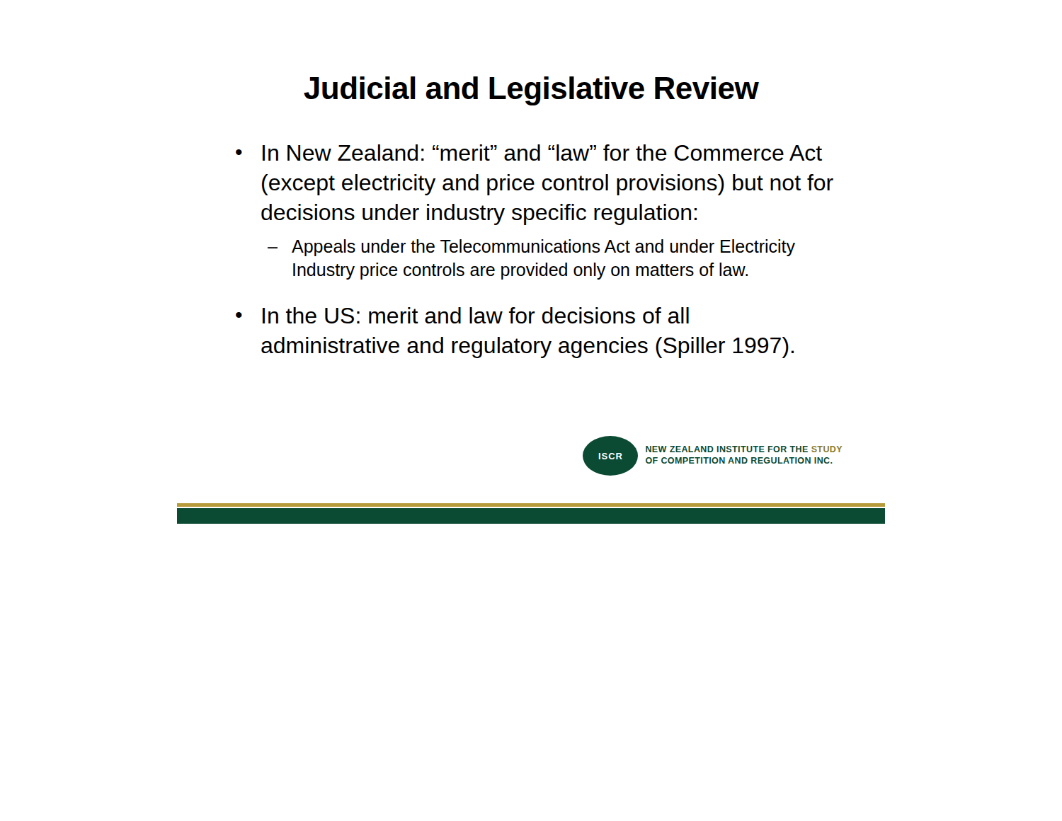Judicial and Legislative Review
In New Zealand: “merit” and “law” for the Commerce Act (except electricity and price control provisions) but not for decisions under industry specific regulation:
Appeals under the Telecommunications Act and under Electricity Industry price controls are provided only on matters of law.
In the US: merit and law for decisions of all administrative and regulatory agencies (Spiller 1997).
ISCR
NEW ZEALAND INSTITUTE FOR THE STUDY
OF COMPETITION AND REGULATION INC.